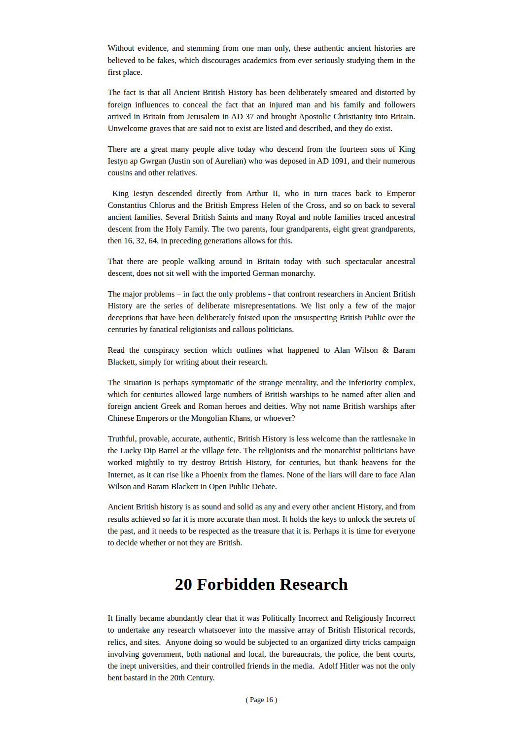Without evidence, and stemming from one man only, these authentic ancient histories are believed to be fakes, which discourages academics from ever seriously studying them in the first place.
The fact is that all Ancient British History has been deliberately smeared and distorted by foreign influences to conceal the fact that an injured man and his family and followers arrived in Britain from Jerusalem in AD 37 and brought Apostolic Christianity into Britain. Unwelcome graves that are said not to exist are listed and described, and they do exist.
There are a great many people alive today who descend from the fourteen sons of King Iestyn ap Gwrgan (Justin son of Aurelian) who was deposed in AD 1091, and their numerous cousins and other relatives.
King Iestyn descended directly from Arthur II, who in turn traces back to Emperor Constantius Chlorus and the British Empress Helen of the Cross, and so on back to several ancient families. Several British Saints and many Royal and noble families traced ancestral descent from the Holy Family. The two parents, four grandparents, eight great grandparents, then 16, 32, 64, in preceding generations allows for this.
That there are people walking around in Britain today with such spectacular ancestral descent, does not sit well with the imported German monarchy.
The major problems – in fact the only problems - that confront researchers in Ancient British History are the series of deliberate misrepresentations. We list only a few of the major deceptions that have been deliberately foisted upon the unsuspecting British Public over the centuries by fanatical religionists and callous politicians.
Read the conspiracy section which outlines what happened to Alan Wilson & Baram Blackett, simply for writing about their research.
The situation is perhaps symptomatic of the strange mentality, and the inferiority complex, which for centuries allowed large numbers of British warships to be named after alien and foreign ancient Greek and Roman heroes and deities. Why not name British warships after Chinese Emperors or the Mongolian Khans, or whoever?
Truthful, provable, accurate, authentic, British History is less welcome than the rattlesnake in the Lucky Dip Barrel at the village fete. The religionists and the monarchist politicians have worked mightily to try destroy British History, for centuries, but thank heavens for the Internet, as it can rise like a Phoenix from the flames. None of the liars will dare to face Alan Wilson and Baram Blackett in Open Public Debate.
Ancient British history is as sound and solid as any and every other ancient History, and from results achieved so far it is more accurate than most. It holds the keys to unlock the secrets of the past, and it needs to be respected as the treasure that it is. Perhaps it is time for everyone to decide whether or not they are British.
20 Forbidden Research
It finally became abundantly clear that it was Politically Incorrect and Religiously Incorrect to undertake any research whatsoever into the massive array of British Historical records, relics, and sites. Anyone doing so would be subjected to an organized dirty tricks campaign involving government, both national and local, the bureaucrats, the police, the bent courts, the inept universities, and their controlled friends in the media. Adolf Hitler was not the only bent bastard in the 20th Century.
( Page 16 )